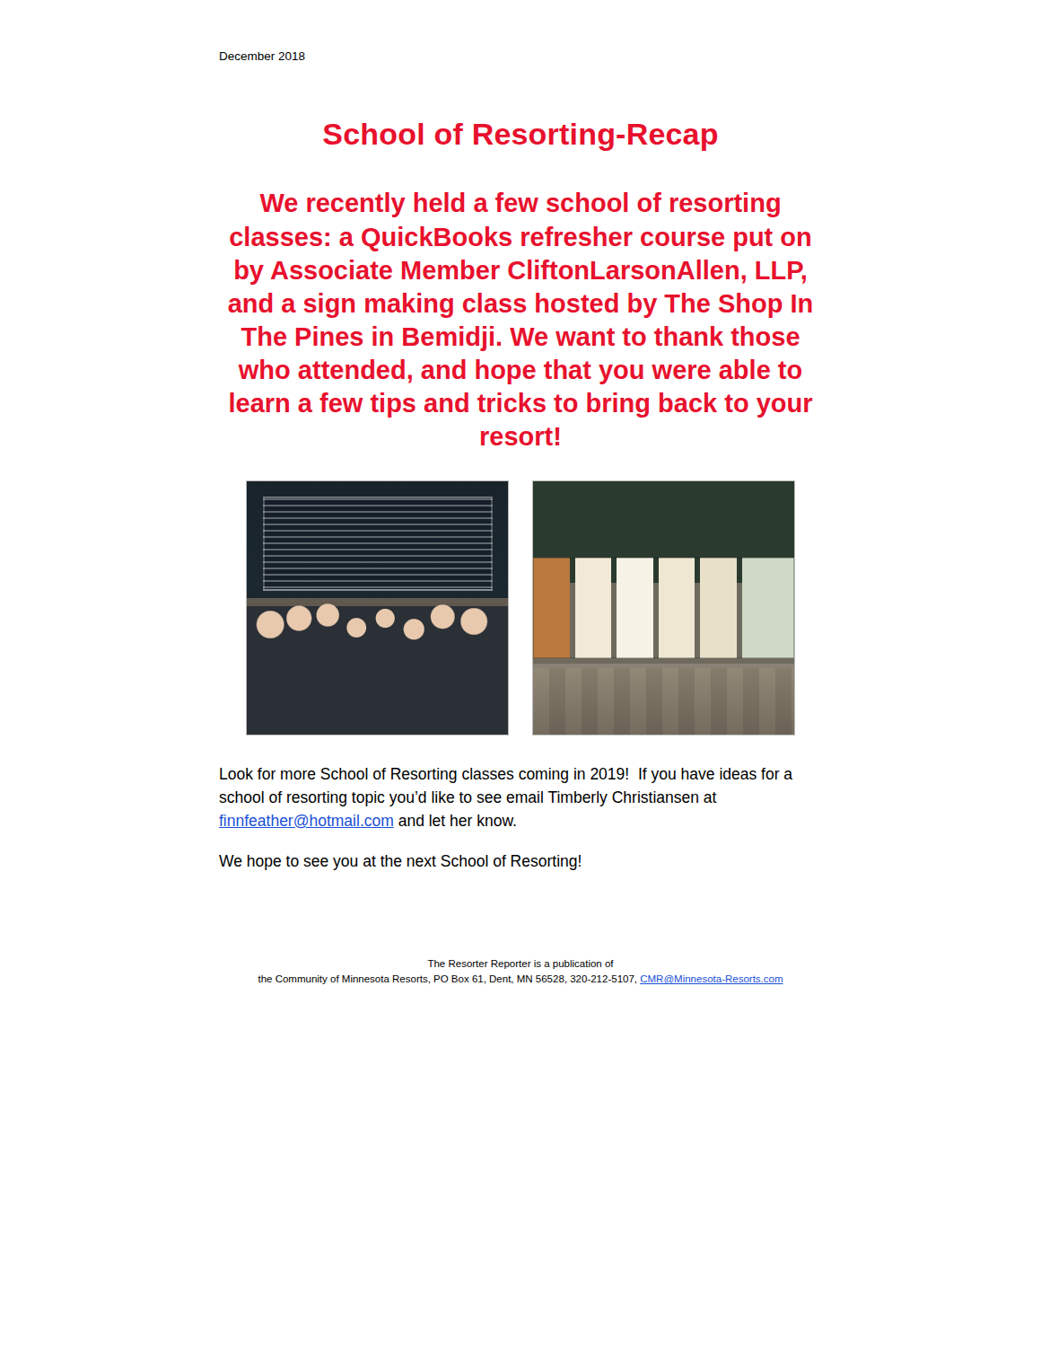December 2018
School of Resorting-Recap
We recently held a few school of resorting classes: a QuickBooks refresher course put on by Associate Member CliftonLarsonAllen, LLP, and a sign making class hosted by The Shop In The Pines in Bemidji. We want to thank those who attended, and hope that you were able to learn a few tips and tricks to bring back to your resort!
Look for more School of Resorting classes coming in 2019! If you have ideas for a school of resorting topic you’d like to see email Timberly Christiansen at finnfeather@hotmail.com and let her know.
We hope to see you at the next School of Resorting!
The Resorter Reporter is a publication of
the Community of Minnesota Resorts, PO Box 61, Dent, MN 56528, 320-212-5107, CMR@Minnesota-Resorts.com